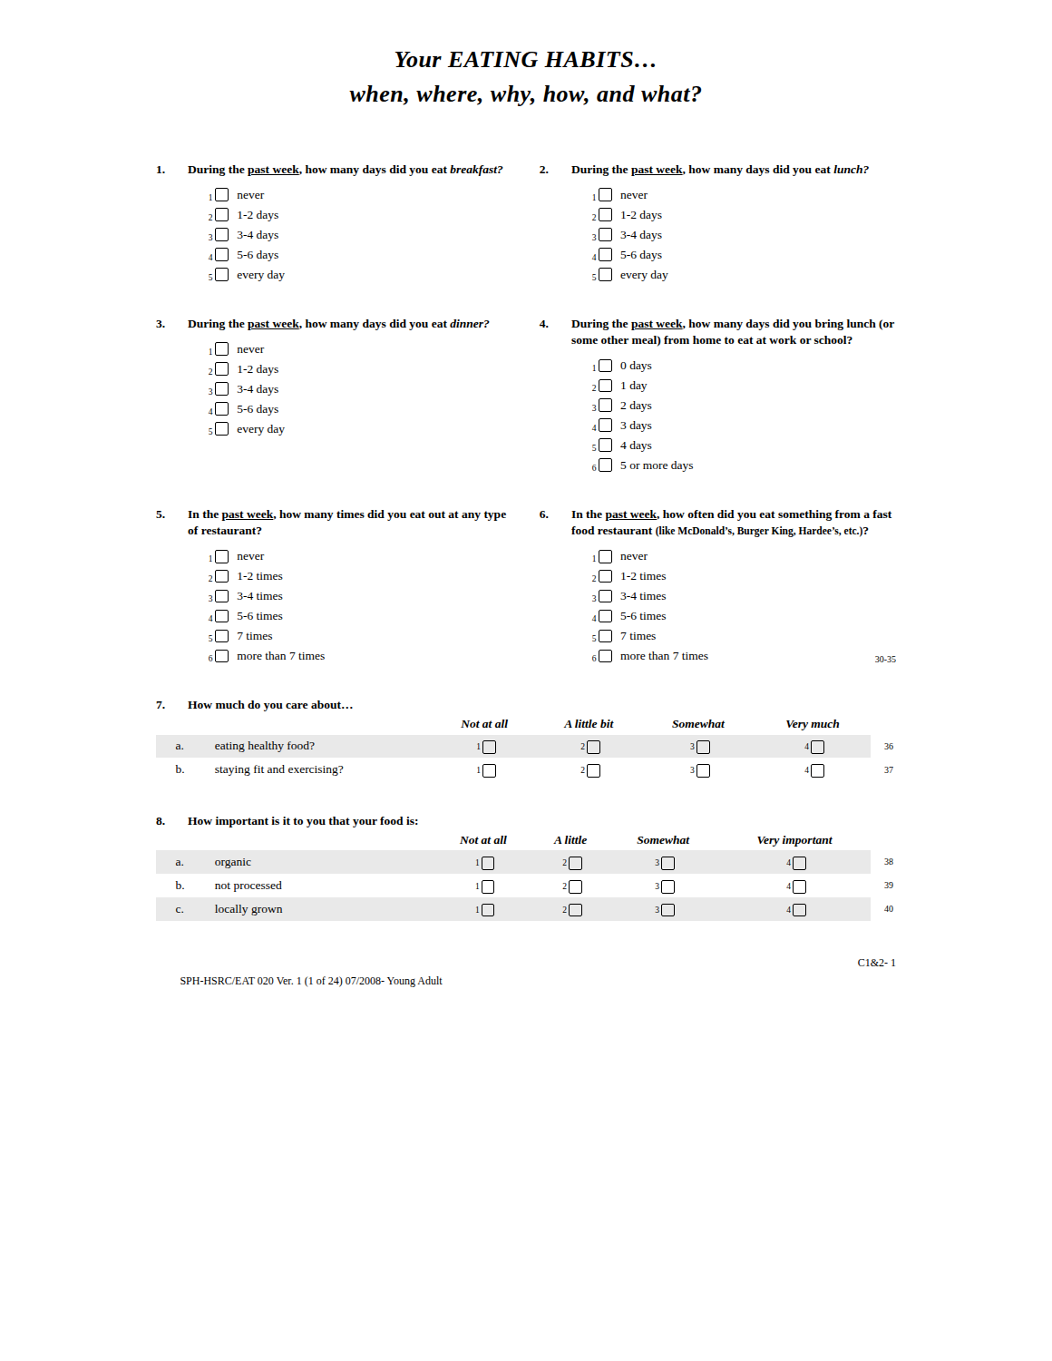Your EATING HABITS…
when, where, why, how, and what?
1.
During the past week, how many days did you eat breakfast?
1 never
2 1-2 days
3 3-4 days
4 5-6 days
5 every day
2.
During the past week, how many days did you eat lunch?
1 never
2 1-2 days
3 3-4 days
4 5-6 days
5 every day
3.
During the past week, how many days did you eat dinner?
1 never
2 1-2 days
3 3-4 days
4 5-6 days
5 every day
4.
During the past week, how many days did you bring lunch (or some other meal) from home to eat at work or school?
1 0 days
2 1 day
3 2 days
4 3 days
5 4 days
6 5 or more days
5.
In the past week, how many times did you eat out at any type of restaurant?
1 never
2 1-2 times
3 3-4 times
4 5-6 times
5 7 times
6 more than 7 times
6.
In the past week, how often did you eat something from a fast food restaurant (like McDonald’s, Burger King, Hardee’s, etc.)?
1 never
2 1-2 times
3 3-4 times
4 5-6 times
5 7 times
6 more than 7 times
30-35
7.
How much do you care about…
| | | Not at all | A little bit | Somewhat | Very much | |
| --- | --- | --- | --- | --- | --- | --- |
| a. | eating healthy food? | 1 | 2 | 3 | 4 | 36 |
| b. | staying fit and exercising? | 1 | 2 | 3 | 4 | 37 |
8.
How important is it to you that your food is:
| | | Not at all | A little | Somewhat | Very important | |
| --- | --- | --- | --- | --- | --- | --- |
| a. | organic | 1 | 2 | 3 | 4 | 38 |
| b. | not processed | 1 | 2 | 3 | 4 | 39 |
| c. | locally grown | 1 | 2 | 3 | 4 | 40 |
C1&2- 1
SPH-HSRC/EAT 020 Ver. 1 (1 of 24) 07/2008- Young Adult